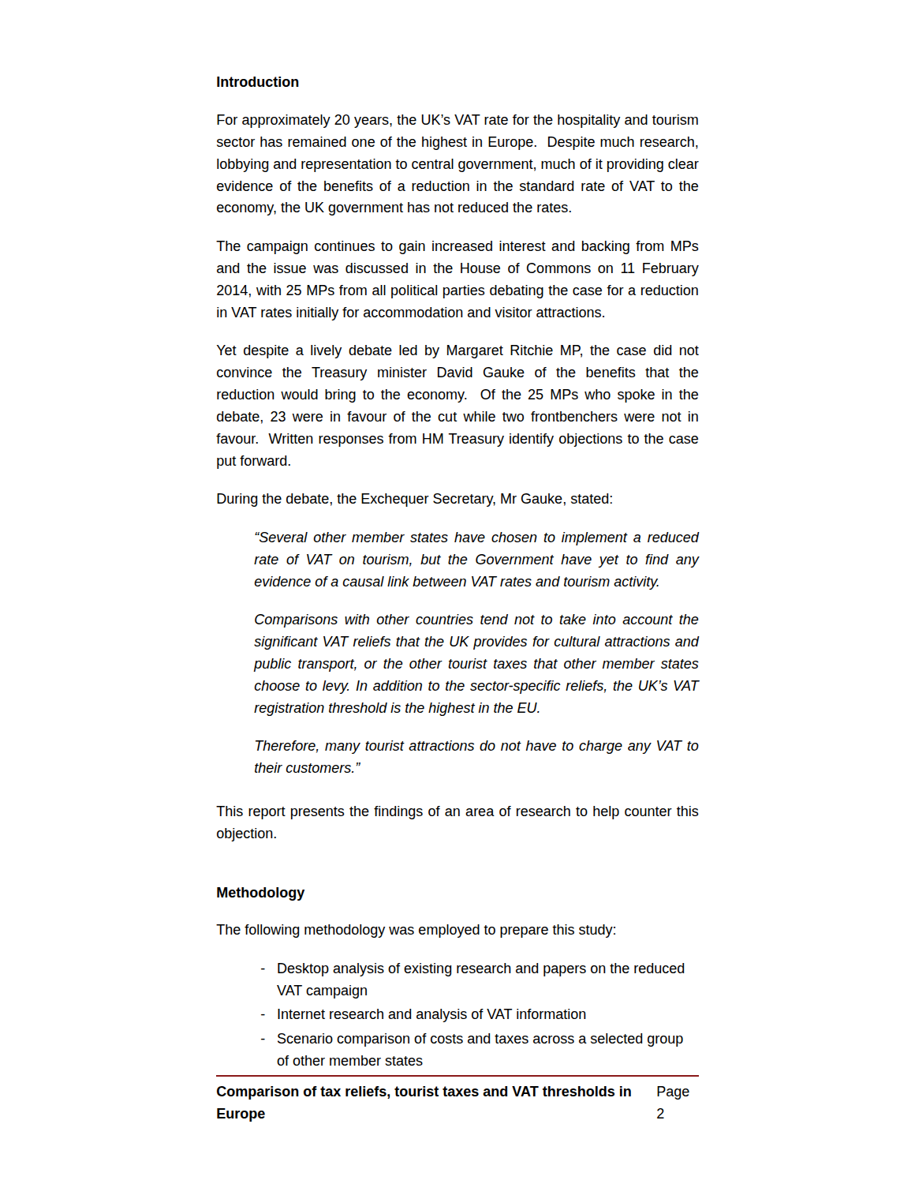Introduction
For approximately 20 years, the UK’s VAT rate for the hospitality and tourism sector has remained one of the highest in Europe. Despite much research, lobbying and representation to central government, much of it providing clear evidence of the benefits of a reduction in the standard rate of VAT to the economy, the UK government has not reduced the rates.
The campaign continues to gain increased interest and backing from MPs and the issue was discussed in the House of Commons on 11 February 2014, with 25 MPs from all political parties debating the case for a reduction in VAT rates initially for accommodation and visitor attractions.
Yet despite a lively debate led by Margaret Ritchie MP, the case did not convince the Treasury minister David Gauke of the benefits that the reduction would bring to the economy. Of the 25 MPs who spoke in the debate, 23 were in favour of the cut while two frontbenchers were not in favour. Written responses from HM Treasury identify objections to the case put forward.
During the debate, the Exchequer Secretary, Mr Gauke, stated:
“Several other member states have chosen to implement a reduced rate of VAT on tourism, but the Government have yet to find any evidence of a causal link between VAT rates and tourism activity.
Comparisons with other countries tend not to take into account the significant VAT reliefs that the UK provides for cultural attractions and public transport, or the other tourist taxes that other member states choose to levy. In addition to the sector-specific reliefs, the UK’s VAT registration threshold is the highest in the EU.
Therefore, many tourist attractions do not have to charge any VAT to their customers.”
This report presents the findings of an area of research to help counter this objection.
Methodology
The following methodology was employed to prepare this study:
Desktop analysis of existing research and papers on the reduced VAT campaign
Internet research and analysis of VAT information
Scenario comparison of costs and taxes across a selected group of other member states
Comparison of tax reliefs, tourist taxes and VAT thresholds in Europe Page 2